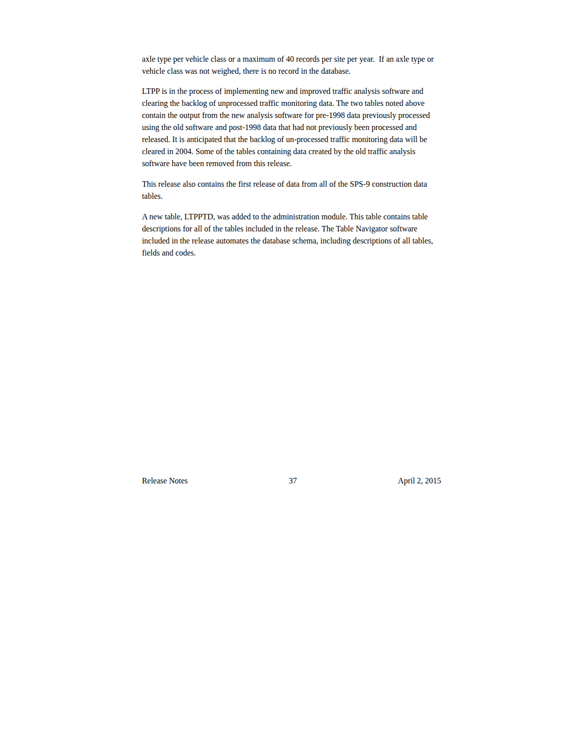axle type per vehicle class or a maximum of 40 records per site per year. If an axle type or vehicle class was not weighed, there is no record in the database.
LTPP is in the process of implementing new and improved traffic analysis software and clearing the backlog of unprocessed traffic monitoring data. The two tables noted above contain the output from the new analysis software for pre-1998 data previously processed using the old software and post-1998 data that had not previously been processed and released. It is anticipated that the backlog of un-processed traffic monitoring data will be cleared in 2004. Some of the tables containing data created by the old traffic analysis software have been removed from this release.
This release also contains the first release of data from all of the SPS-9 construction data tables.
A new table, LTPPTD, was added to the administration module. This table contains table descriptions for all of the tables included in the release. The Table Navigator software included in the release automates the database schema, including descriptions of all tables, fields and codes.
Release Notes
37
April 2, 2015